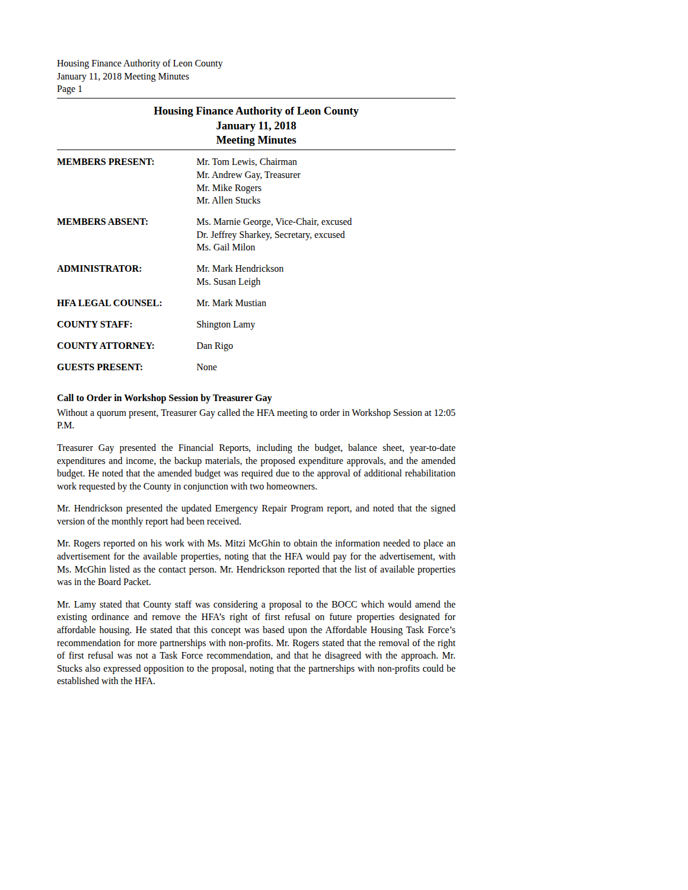Housing Finance Authority of Leon County
January 11, 2018 Meeting Minutes
Page 1
Housing Finance Authority of Leon County January 11, 2018 Meeting Minutes
| MEMBERS PRESENT: | Mr. Tom Lewis, Chairman Mr. Andrew Gay, Treasurer Mr. Mike Rogers Mr. Allen Stucks |
| MEMBERS ABSENT: | Ms. Marnie George, Vice-Chair, excused Dr. Jeffrey Sharkey, Secretary, excused Ms. Gail Milon |
| ADMINISTRATOR: | Mr. Mark Hendrickson Ms. Susan Leigh |
| HFA LEGAL COUNSEL: | Mr. Mark Mustian |
| COUNTY STAFF: | Shington Lamy |
| COUNTY ATTORNEY: | Dan Rigo |
| GUESTS PRESENT: | None |
Call to Order in Workshop Session by Treasurer Gay
Without a quorum present, Treasurer Gay called the HFA meeting to order in Workshop Session at 12:05 P.M.
Treasurer Gay presented the Financial Reports, including the budget, balance sheet, year-to-date expenditures and income, the backup materials, the proposed expenditure approvals, and the amended budget. He noted that the amended budget was required due to the approval of additional rehabilitation work requested by the County in conjunction with two homeowners.
Mr. Hendrickson presented the updated Emergency Repair Program report, and noted that the signed version of the monthly report had been received.
Mr. Rogers reported on his work with Ms. Mitzi McGhin to obtain the information needed to place an advertisement for the available properties, noting that the HFA would pay for the advertisement, with Ms. McGhin listed as the contact person. Mr. Hendrickson reported that the list of available properties was in the Board Packet.
Mr. Lamy stated that County staff was considering a proposal to the BOCC which would amend the existing ordinance and remove the HFA’s right of first refusal on future properties designated for affordable housing. He stated that this concept was based upon the Affordable Housing Task Force’s recommendation for more partnerships with non-profits. Mr. Rogers stated that the removal of the right of first refusal was not a Task Force recommendation, and that he disagreed with the approach. Mr. Stucks also expressed opposition to the proposal, noting that the partnerships with non-profits could be established with the HFA.